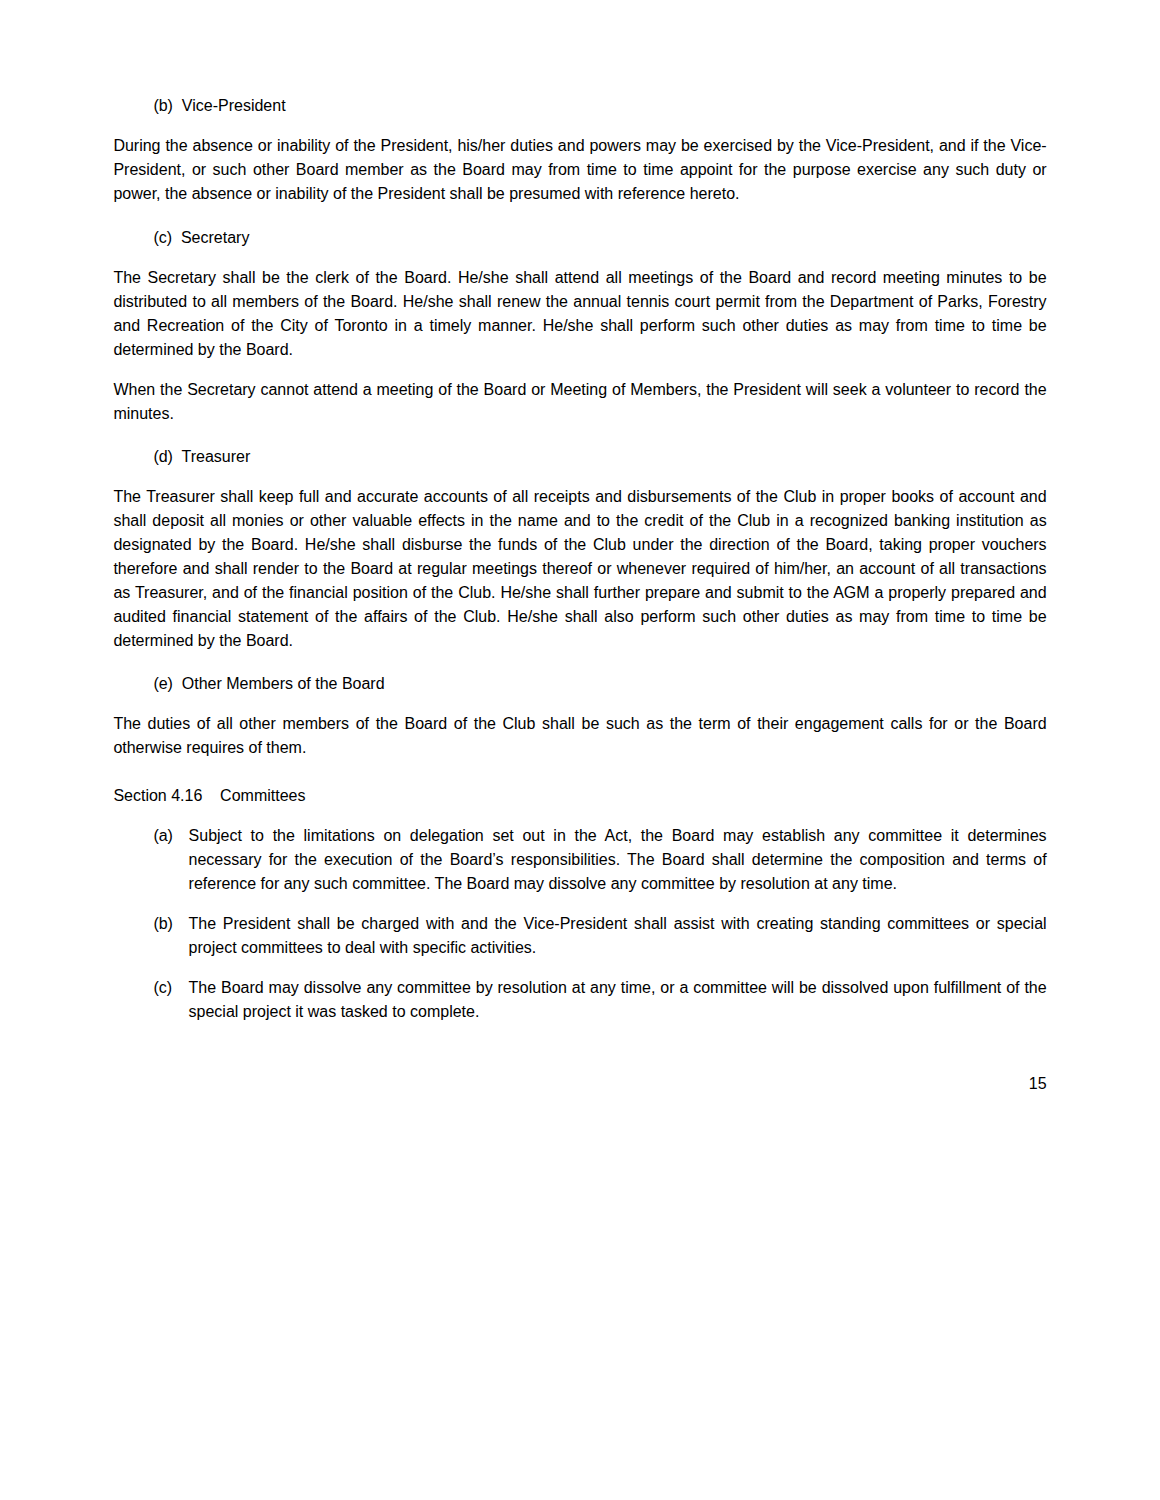(b) Vice-President
During the absence or inability of the President, his/her duties and powers may be exercised by the Vice-President, and if the Vice-President, or such other Board member as the Board may from time to time appoint for the purpose exercise any such duty or power, the absence or inability of the President shall be presumed with reference hereto.
(c) Secretary
The Secretary shall be the clerk of the Board. He/she shall attend all meetings of the Board and record meeting minutes to be distributed to all members of the Board. He/she shall renew the annual tennis court permit from the Department of Parks, Forestry and Recreation of the City of Toronto in a timely manner. He/she shall perform such other duties as may from time to time be determined by the Board.
When the Secretary cannot attend a meeting of the Board or Meeting of Members, the President will seek a volunteer to record the minutes.
(d) Treasurer
The Treasurer shall keep full and accurate accounts of all receipts and disbursements of the Club in proper books of account and shall deposit all monies or other valuable effects in the name and to the credit of the Club in a recognized banking institution as designated by the Board. He/she shall disburse the funds of the Club under the direction of the Board, taking proper vouchers therefore and shall render to the Board at regular meetings thereof or whenever required of him/her, an account of all transactions as Treasurer, and of the financial position of the Club. He/she shall further prepare and submit to the AGM a properly prepared and audited financial statement of the affairs of the Club. He/she shall also perform such other duties as may from time to time be determined by the Board.
(e) Other Members of the Board
The duties of all other members of the Board of the Club shall be such as the term of their engagement calls for or the Board otherwise requires of them.
Section 4.16 Committees
(a) Subject to the limitations on delegation set out in the Act, the Board may establish any committee it determines necessary for the execution of the Board’s responsibilities. The Board shall determine the composition and terms of reference for any such committee. The Board may dissolve any committee by resolution at any time.
(b) The President shall be charged with and the Vice-President shall assist with creating standing committees or special project committees to deal with specific activities.
(c) The Board may dissolve any committee by resolution at any time, or a committee will be dissolved upon fulfillment of the special project it was tasked to complete.
15